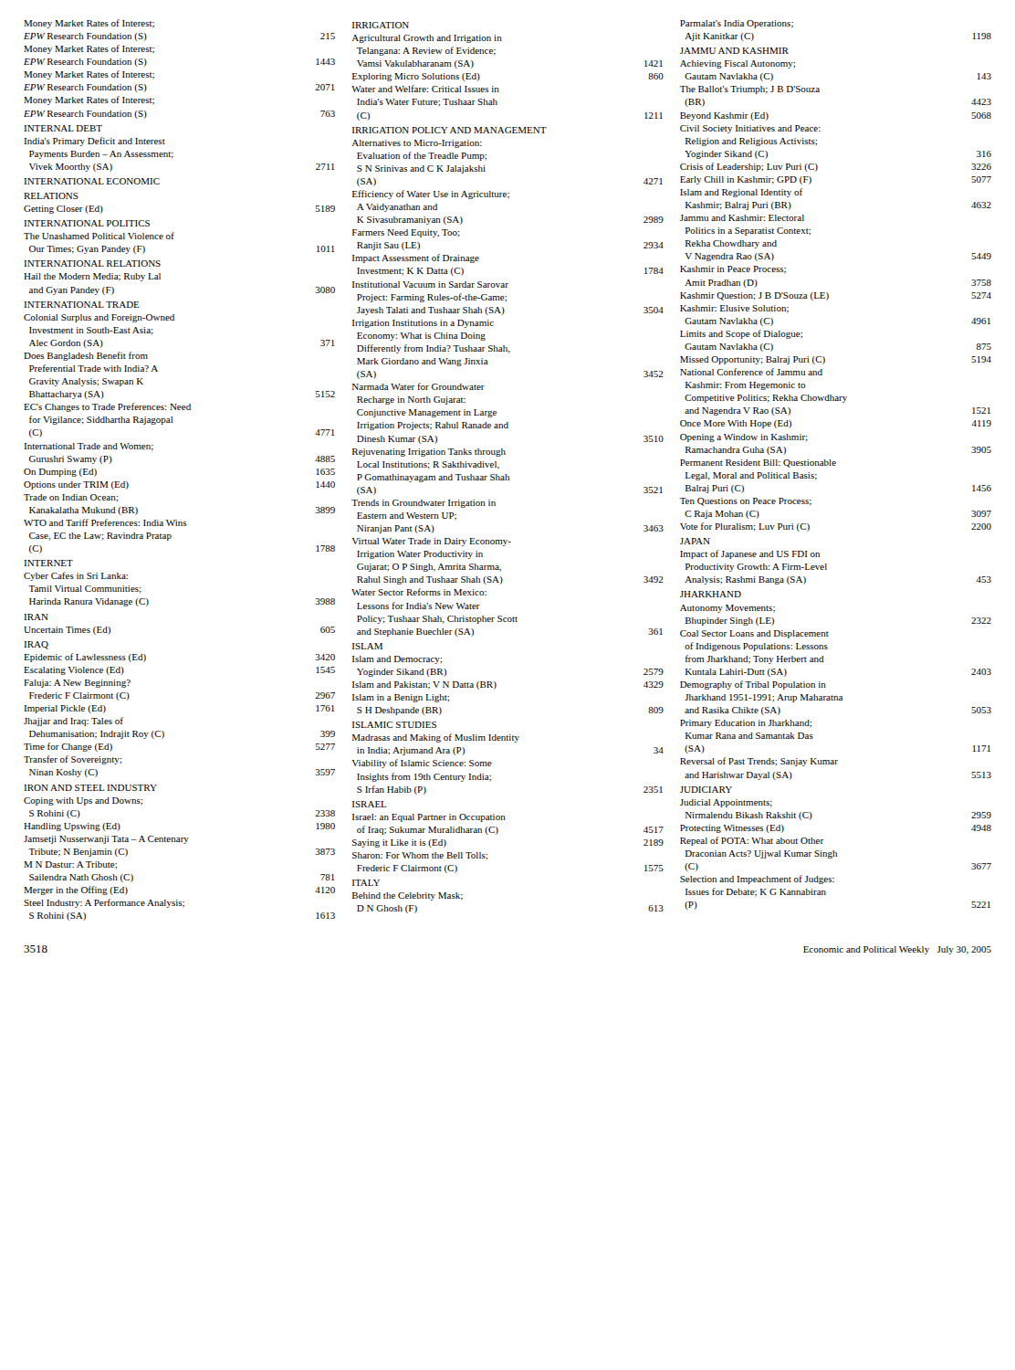Money Market Rates of Interest;
EPW Research Foundation (S) 215
Money Market Rates of Interest;
EPW Research Foundation (S) 1443
Money Market Rates of Interest;
EPW Research Foundation (S) 2071
Money Market Rates of Interest;
EPW Research Foundation (S) 763
INTERNAL DEBT
India's Primary Deficit and Interest
Payments Burden – An Assessment;
Vivek Moorthy (SA) 2711
INTERNATIONAL ECONOMIC
RELATIONS
Getting Closer (Ed) 5189
INTERNATIONAL POLITICS
The Unashamed Political Violence of
Our Times; Gyan Pandey (F) 1011
INTERNATIONAL RELATIONS
Hail the Modern Media; Ruby Lal
and Gyan Pandey (F) 3080
INTERNATIONAL TRADE
Colonial Surplus and Foreign-Owned
Investment in South-East Asia;
Alec Gordon (SA) 371
Does Bangladesh Benefit from
Preferential Trade with India? A
Gravity Analysis; Swapan K
Bhattacharya (SA) 5152
EC's Changes to Trade Preferences: Need
for Vigilance; Siddhartha Rajagopal
(C) 4771
International Trade and Women;
Gurushri Swamy (P) 4885
On Dumping (Ed) 1635
Options under TRIM (Ed) 1440
Trade on Indian Ocean;
Kanakalatha Mukund (BR) 3899
WTO and Tariff Preferences: India Wins
Case, EC the Law; Ravindra Pratap
(C) 1788
INTERNET
Cyber Cafes in Sri Lanka:
Tamil Virtual Communities;
Harinda Ranura Vidanage (C) 3988
IRAN
Uncertain Times (Ed) 605
IRAQ
Epidemic of Lawlessness (Ed) 3420
Escalating Violence (Ed) 1545
Faluja: A New Beginning?
Frederic F Clairmont (C) 2967
Imperial Pickle (Ed) 1761
Jhajjar and Iraq: Tales of
Dehumanisation; Indrajit Roy (C) 399
Time for Change (Ed) 5277
Transfer of Sovereignty;
Ninan Koshy (C) 3597
IRON AND STEEL INDUSTRY
Coping with Ups and Downs;
S Rohini (C) 2338
Handling Upswing (Ed) 1980
Jamsetji Nusserwanji Tata – A Centenary
Tribute; N Benjamin (C) 3873
M N Dastur: A Tribute;
Sailendra Nath Ghosh (C) 781
Merger in the Offing (Ed) 4120
Steel Industry: A Performance Analysis;
S Rohini (SA) 1613
IRRIGATION
Agricultural Growth and Irrigation in
Telangana: A Review of Evidence;
Vamsi Vakulabharanam (SA) 1421
Exploring Micro Solutions (Ed) 860
Water and Welfare: Critical Issues in
India's Water Future; Tushaar Shah
(C) 1211
IRRIGATION POLICY AND MANAGEMENT
Alternatives to Micro-Irrigation:
Evaluation of the Treadle Pump;
S N Srinivas and C K Jalajakshi
(SA) 4271
Efficiency of Water Use in Agriculture;
A Vaidyanathan and
K Sivasubramaniyan (SA) 2989
Farmers Need Equity, Too;
Ranjit Sau (LE) 2934
Impact Assessment of Drainage
Investment; K K Datta (C) 1784
Institutional Vacuum in Sardar Sarovar
Project: Farming Rules-of-the-Game;
Jayesh Talati and Tushaar Shah (SA) 3504
Irrigation Institutions in a Dynamic
Economy: What is China Doing
Differently from India? Tushaar Shah,
Mark Giordano and Wang Jinxia
(SA) 3452
Narmada Water for Groundwater
Recharge in North Gujarat:
Conjunctive Management in Large
Irrigation Projects; Rahul Ranade and
Dinesh Kumar (SA) 3510
Rejuvenating Irrigation Tanks through
Local Institutions; R Sakthivadivel,
P Gomathinayagam and Tushaar Shah
(SA) 3521
Trends in Groundwater Irrigation in
Eastern and Western UP;
Niranjan Pant (SA) 3463
Virtual Water Trade in Dairy Economy-
Irrigation Water Productivity in
Gujarat; O P Singh, Amrita Sharma,
Rahul Singh and Tushaar Shah (SA) 3492
Water Sector Reforms in Mexico:
Lessons for India's New Water
Policy; Tushaar Shah, Christopher Scott
and Stephanie Buechler (SA) 361
ISLAM
Islam and Democracy;
Yoginder Sikand (BR) 2579
Islam and Pakistan; V N Datta (BR) 4329
Islam in a Benign Light;
S H Deshpande (BR) 809
ISLAMIC STUDIES
Madrasas and Making of Muslim Identity
in India; Arjumand Ara (P) 34
Viability of Islamic Science: Some
Insights from 19th Century India;
S Irfan Habib (P) 2351
ISRAEL
Israel: an Equal Partner in Occupation
of Iraq; Sukumar Muralidharan (C) 4517
Saying it Like it is (Ed) 2189
Sharon: For Whom the Bell Tolls;
Frederic F Clairmont (C) 1575
ITALY
Behind the Celebrity Mask;
D N Ghosh (F) 613
Parmalat's India Operations;
Ajit Kanitkar (C) 1198
JAMMU AND KASHMIR
Achieving Fiscal Autonomy;
Gautam Navlakha (C) 143
The Ballot's Triumph; J B D'Souza
(BR) 4423
Beyond Kashmir (Ed) 5068
Civil Society Initiatives and Peace:
Religion and Religious Activists;
Yoginder Sikand (C) 316
Crisis of Leadership; Luv Puri (C) 3226
Early Chill in Kashmir; GPD (F) 5077
Islam and Regional Identity of
Kashmir; Balraj Puri (BR) 4632
Jammu and Kashmir: Electoral
Politics in a Separatist Context;
Rekha Chowdhary and
V Nagendra Rao (SA) 5449
Kashmir in Peace Process;
Amit Pradhan (D) 3758
Kashmir Question; J B D'Souza (LE) 5274
Kashmir: Elusive Solution;
Gautam Navlakha (C) 4961
Limits and Scope of Dialogue;
Gautam Navlakha (C) 875
Missed Opportunity; Balraj Puri (C) 5194
National Conference of Jammu and
Kashmir: From Hegemonic to
Competitive Politics; Rekha Chowdhary
and Nagendra V Rao (SA) 1521
Once More With Hope (Ed) 4119
Opening a Window in Kashmir;
Ramachandra Guha (SA) 3905
Permanent Resident Bill: Questionable
Legal, Moral and Political Basis;
Balraj Puri (C) 1456
Ten Questions on Peace Process;
C Raja Mohan (C) 3097
Vote for Pluralism; Luv Puri (C) 2200
JAPAN
Impact of Japanese and US FDI on
Productivity Growth: A Firm-Level
Analysis; Rashmi Banga (SA) 453
JHARKHAND
Autonomy Movements;
Bhupinder Singh (LE) 2322
Coal Sector Loans and Displacement
of Indigenous Populations: Lessons
from Jharkhand; Tony Herbert and
Kuntala Lahiri-Dutt (SA) 2403
Demography of Tribal Population in
Jharkhand 1951-1991; Arup Maharatna
and Rasika Chikte (SA) 5053
Primary Education in Jharkhand;
Kumar Rana and Samantak Das
(SA) 1171
Reversal of Past Trends; Sanjay Kumar
and Harishwar Dayal (SA) 5513
JUDICIARY
Judicial Appointments;
Nirmalendu Bikash Rakshit (C) 2959
Protecting Witnesses (Ed) 4948
Repeal of POTA: What about Other
Draconian Acts? Ujjwal Kumar Singh
(C) 3677
Selection and Impeachment of Judges:
Issues for Debate; K G Kannabiran
(P) 5221
3518
Economic and Political Weekly July 30, 2005